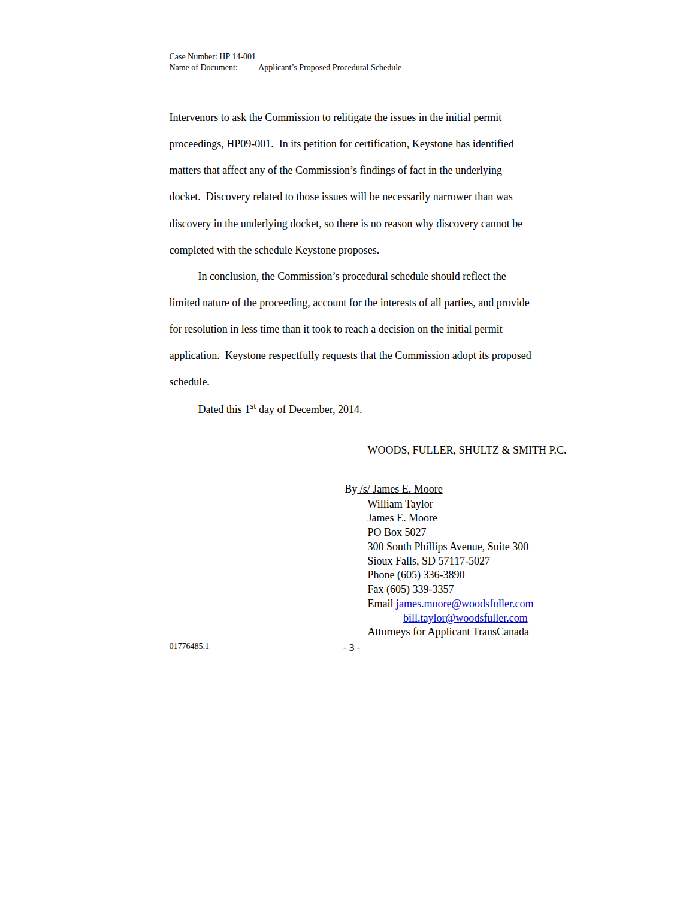Case Number: HP 14-001
Name of Document: Applicant’s Proposed Procedural Schedule
Intervenors to ask the Commission to relitigate the issues in the initial permit proceedings, HP09-001. In its petition for certification, Keystone has identified matters that affect any of the Commission’s findings of fact in the underlying docket. Discovery related to those issues will be necessarily narrower than was discovery in the underlying docket, so there is no reason why discovery cannot be completed with the schedule Keystone proposes.
In conclusion, the Commission’s procedural schedule should reflect the limited nature of the proceeding, account for the interests of all parties, and provide for resolution in less time than it took to reach a decision on the initial permit application. Keystone respectfully requests that the Commission adopt its proposed schedule.
Dated this 1st day of December, 2014.
WOODS, FULLER, SHULTZ & SMITH P.C.
By /s/ James E. Moore
William Taylor
James E. Moore
PO Box 5027
300 South Phillips Avenue, Suite 300
Sioux Falls, SD 57117-5027
Phone (605) 336-3890
Fax (605) 339-3357
Email james.moore@woodsfuller.com
bill.taylor@woodsfuller.com
Attorneys for Applicant TransCanada
01776485.1 - 3 -